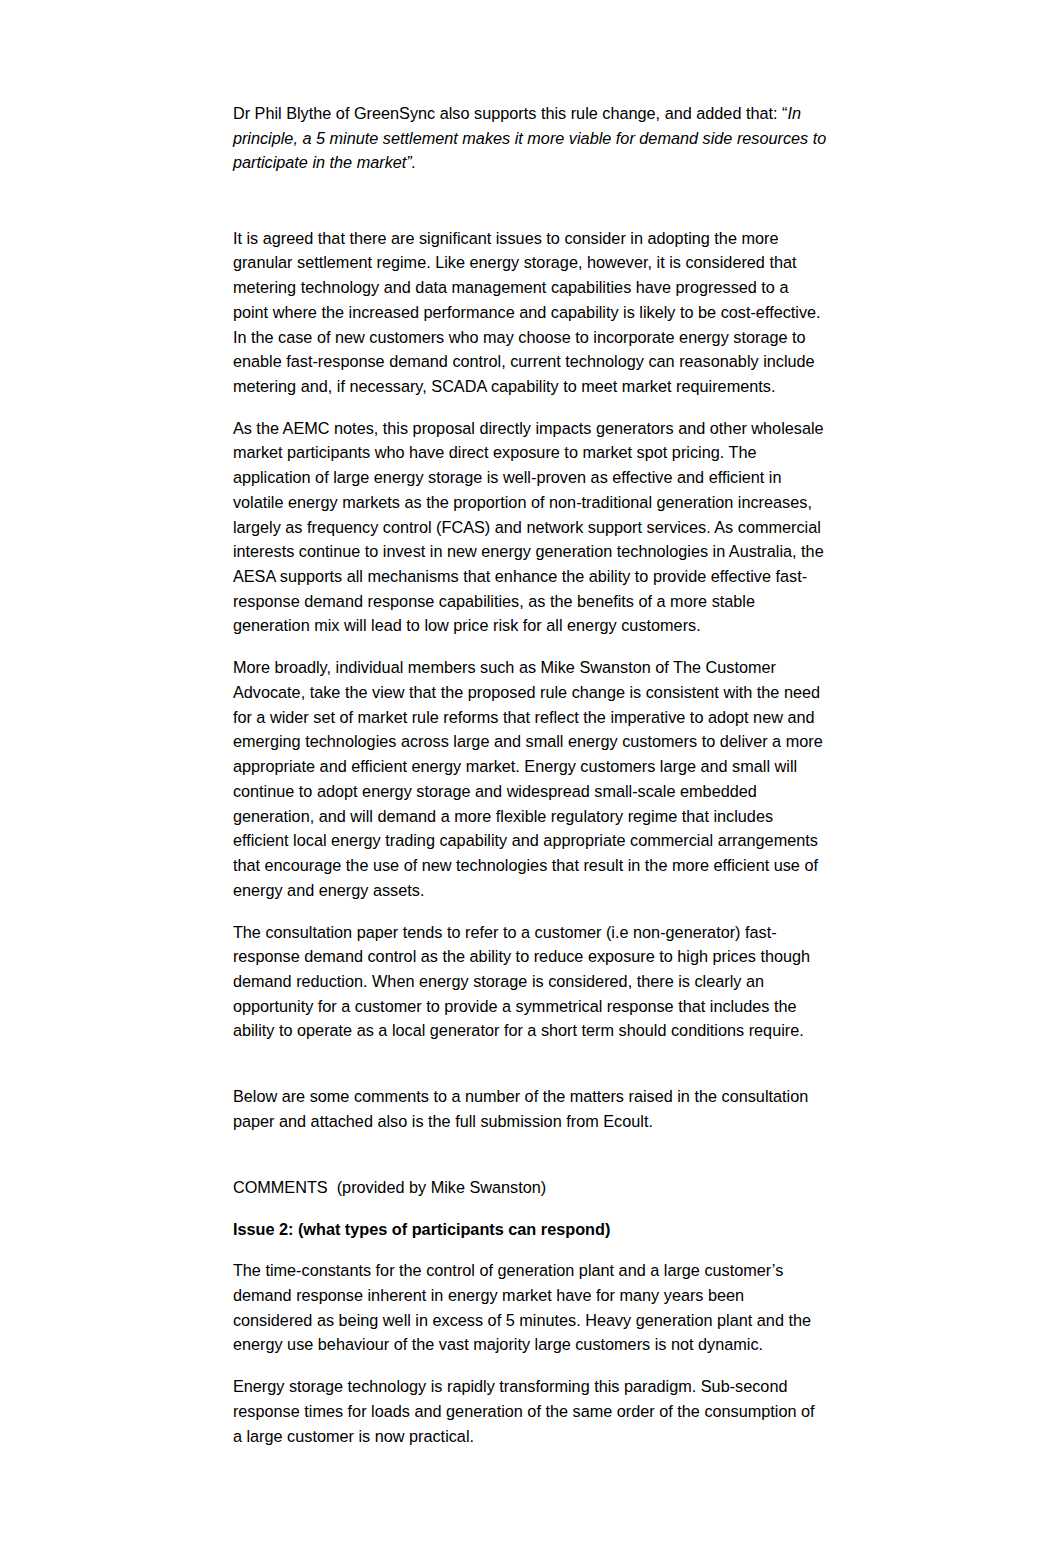Dr Phil Blythe of GreenSync also supports this rule change, and added that: “In principle, a 5 minute settlement makes it more viable for demand side resources to participate in the market”.
It is agreed that there are significant issues to consider in adopting the more granular settlement regime. Like energy storage, however, it is considered that metering technology and data management capabilities have progressed to a point where the increased performance and capability is likely to be cost-effective. In the case of new customers who may choose to incorporate energy storage to enable fast-response demand control, current technology can reasonably include metering and, if necessary, SCADA capability to meet market requirements.
As the AEMC notes, this proposal directly impacts generators and other wholesale market participants who have direct exposure to market spot pricing. The application of large energy storage is well-proven as effective and efficient in volatile energy markets as the proportion of non-traditional generation increases, largely as frequency control (FCAS) and network support services. As commercial interests continue to invest in new energy generation technologies in Australia, the AESA supports all mechanisms that enhance the ability to provide effective fast-response demand response capabilities, as the benefits of a more stable generation mix will lead to low price risk for all energy customers.
More broadly, individual members such as Mike Swanston of The Customer Advocate, take the view that the proposed rule change is consistent with the need for a wider set of market rule reforms that reflect the imperative to adopt new and emerging technologies across large and small energy customers to deliver a more appropriate and efficient energy market. Energy customers large and small will continue to adopt energy storage and widespread small-scale embedded generation, and will demand a more flexible regulatory regime that includes efficient local energy trading capability and appropriate commercial arrangements that encourage the use of new technologies that result in the more efficient use of energy and energy assets.
The consultation paper tends to refer to a customer (i.e non-generator) fast-response demand control as the ability to reduce exposure to high prices though demand reduction. When energy storage is considered, there is clearly an opportunity for a customer to provide a symmetrical response that includes the ability to operate as a local generator for a short term should conditions require.
Below are some comments to a number of the matters raised in the consultation paper and attached also is the full submission from Ecoult.
COMMENTS (provided by Mike Swanston)
Issue 2: (what types of participants can respond)
The time-constants for the control of generation plant and a large customer’s demand response inherent in energy market have for many years been considered as being well in excess of 5 minutes. Heavy generation plant and the energy use behaviour of the vast majority large customers is not dynamic.
Energy storage technology is rapidly transforming this paradigm. Sub-second response times for loads and generation of the same order of the consumption of a large customer is now practical.